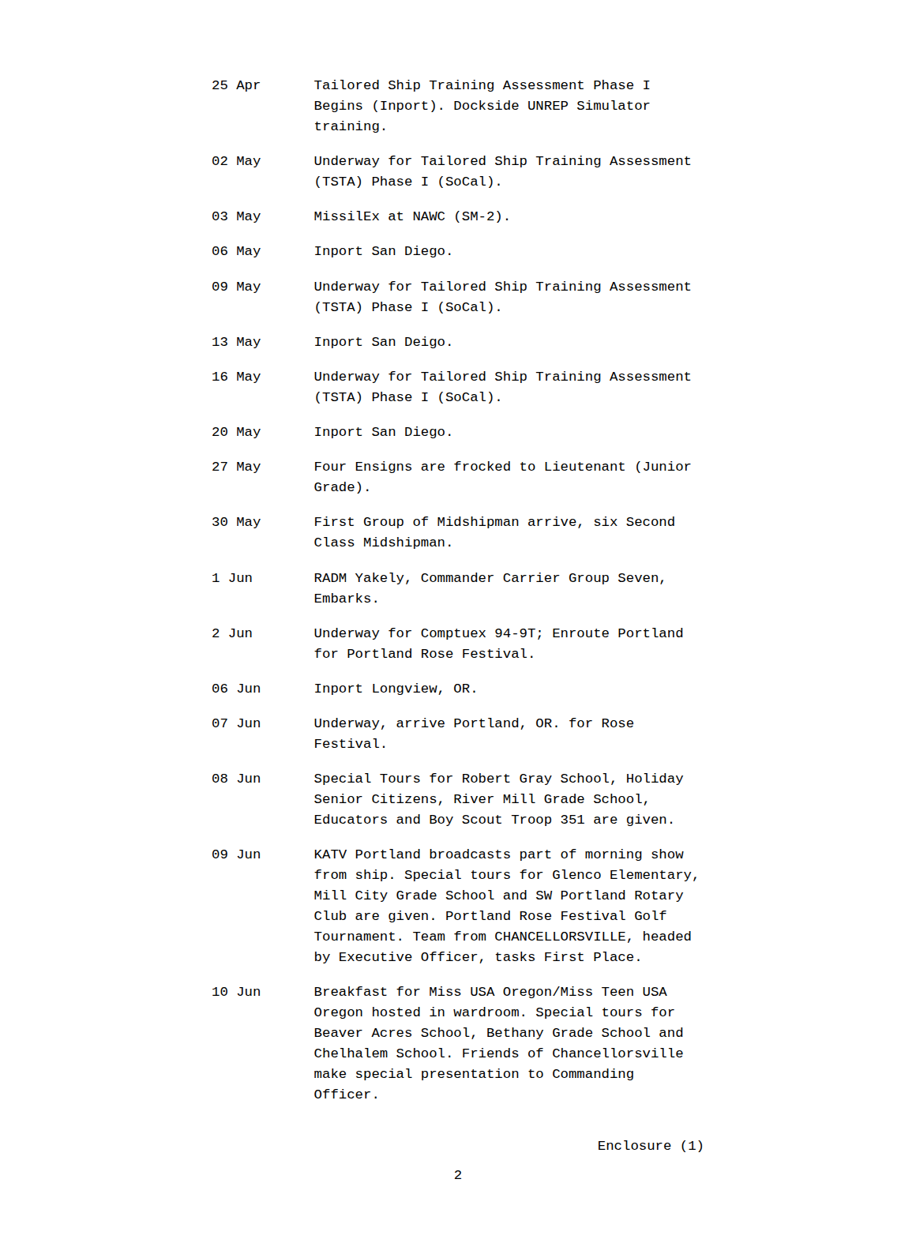| 25 Apr | Tailored Ship Training Assessment Phase I Begins (Inport). Dockside UNREP Simulator training. |
| 02 May | Underway for Tailored Ship Training Assessment (TSTA) Phase I (SoCal). |
| 03 May | MissilEx at NAWC (SM-2). |
| 06 May | Inport San Diego. |
| 09 May | Underway for Tailored Ship Training Assessment (TSTA) Phase I (SoCal). |
| 13 May | Inport San Deigo. |
| 16 May | Underway for Tailored Ship Training Assessment (TSTA) Phase I (SoCal). |
| 20 May | Inport San Diego. |
| 27 May | Four Ensigns are frocked to Lieutenant (Junior Grade). |
| 30 May | First Group of Midshipman arrive, six Second Class Midshipman. |
| 1 Jun | RADM Yakely, Commander Carrier Group Seven, Embarks. |
| 2 Jun | Underway for Comptuex 94-9T; Enroute Portland for Portland Rose Festival. |
| 06 Jun | Inport Longview, OR. |
| 07 Jun | Underway, arrive Portland, OR. for Rose Festival. |
| 08 Jun | Special Tours for Robert Gray School, Holiday Senior Citizens, River Mill Grade School, Educators and Boy Scout Troop 351 are given. |
| 09 Jun | KATV Portland broadcasts part of morning show from ship. Special tours for Glenco Elementary, Mill City Grade School and SW Portland Rotary Club are given. Portland Rose Festival Golf Tournament. Team from CHANCELLORSVILLE, headed by Executive Officer, tasks First Place. |
| 10 Jun | Breakfast for Miss USA Oregon/Miss Teen USA Oregon hosted in wardroom. Special tours for Beaver Acres School, Bethany Grade School and Chelhalem School. Friends of Chancellorsville make special presentation to Commanding Officer. |
Enclosure (1)
2